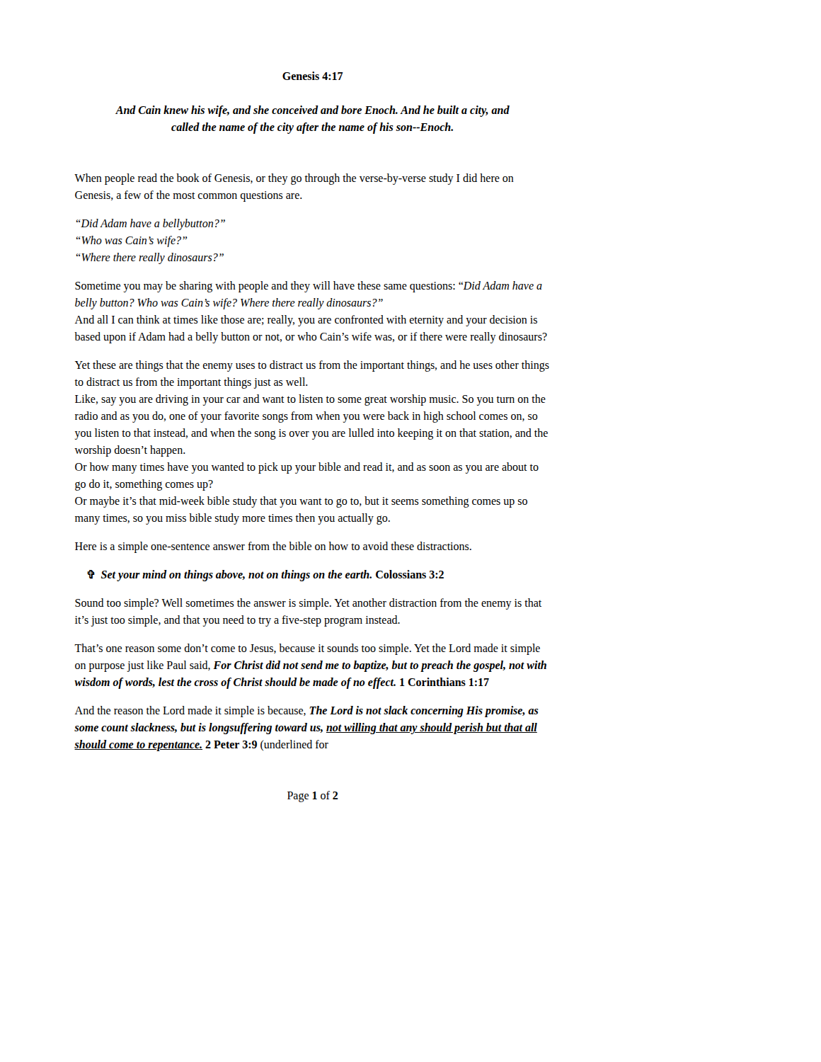Genesis 4:17
And Cain knew his wife, and she conceived and bore Enoch. And he built a city, and called the name of the city after the name of his son--Enoch.
When people read the book of Genesis, or they go through the verse-by-verse study I did here on Genesis, a few of the most common questions are.
“Did Adam have a bellybutton?”
“Who was Cain’s wife?”
“Where there really dinosaurs?”
Sometime you may be sharing with people and they will have these same questions: “Did Adam have a belly button? Who was Cain’s wife? Where there really dinosaurs?”
And all I can think at times like those are; really, you are confronted with eternity and your decision is based upon if Adam had a belly button or not, or who Cain’s wife was, or if there were really dinosaurs?
Yet these are things that the enemy uses to distract us from the important things, and he uses other things to distract us from the important things just as well.
Like, say you are driving in your car and want to listen to some great worship music. So you turn on the radio and as you do, one of your favorite songs from when you were back in high school comes on, so you listen to that instead, and when the song is over you are lulled into keeping it on that station, and the worship doesn’t happen.
Or how many times have you wanted to pick up your bible and read it, and as soon as you are about to go do it, something comes up?
Or maybe it’s that mid-week bible study that you want to go to, but it seems something comes up so many times, so you miss bible study more times then you actually go.
Here is a simple one-sentence answer from the bible on how to avoid these distractions.
✞ Set your mind on things above, not on things on the earth. Colossians 3:2
Sound too simple? Well sometimes the answer is simple. Yet another distraction from the enemy is that it’s just too simple, and that you need to try a five-step program instead.
That’s one reason some don’t come to Jesus, because it sounds too simple. Yet the Lord made it simple on purpose just like Paul said, For Christ did not send me to baptize, but to preach the gospel, not with wisdom of words, lest the cross of Christ should be made of no effect. 1 Corinthians 1:17
And the reason the Lord made it simple is because, The Lord is not slack concerning His promise, as some count slackness, but is longsuffering toward us, not willing that any should perish but that all should come to repentance. 2 Peter 3:9 (underlined for
Page 1 of 2